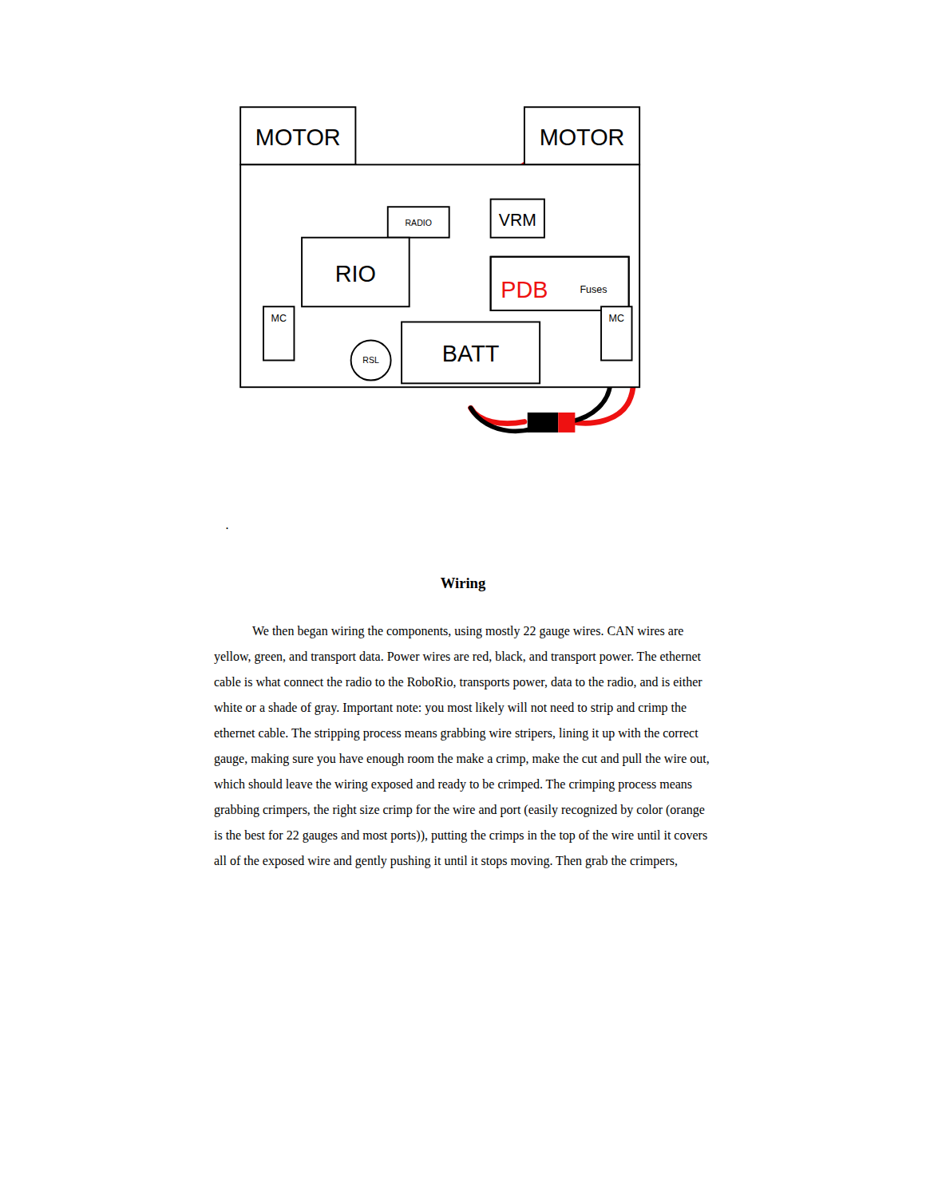MOTOR MOTOR RADIO VRM RIO PDB Fuses MC MC BATT RSL
.
Wiring
We then began wiring the components, using mostly 22 gauge wires. CAN wires are yellow, green, and transport data. Power wires are red, black, and transport power. The ethernet cable is what connect the radio to the RoboRio, transports power, data to the radio, and is either white or a shade of gray. Important note: you most likely will not need to strip and crimp the ethernet cable. The stripping process means grabbing wire stripers, lining it up with the correct gauge, making sure you have enough room the make a crimp, make the cut and pull the wire out, which should leave the wiring exposed and ready to be crimped. The crimping process means grabbing crimpers, the right size crimp for the wire and port (easily recognized by color (orange is the best for 22 gauges and most ports)), putting the crimps in the top of the wire until it covers all of the exposed wire and gently pushing it until it stops moving. Then grab the crimpers,